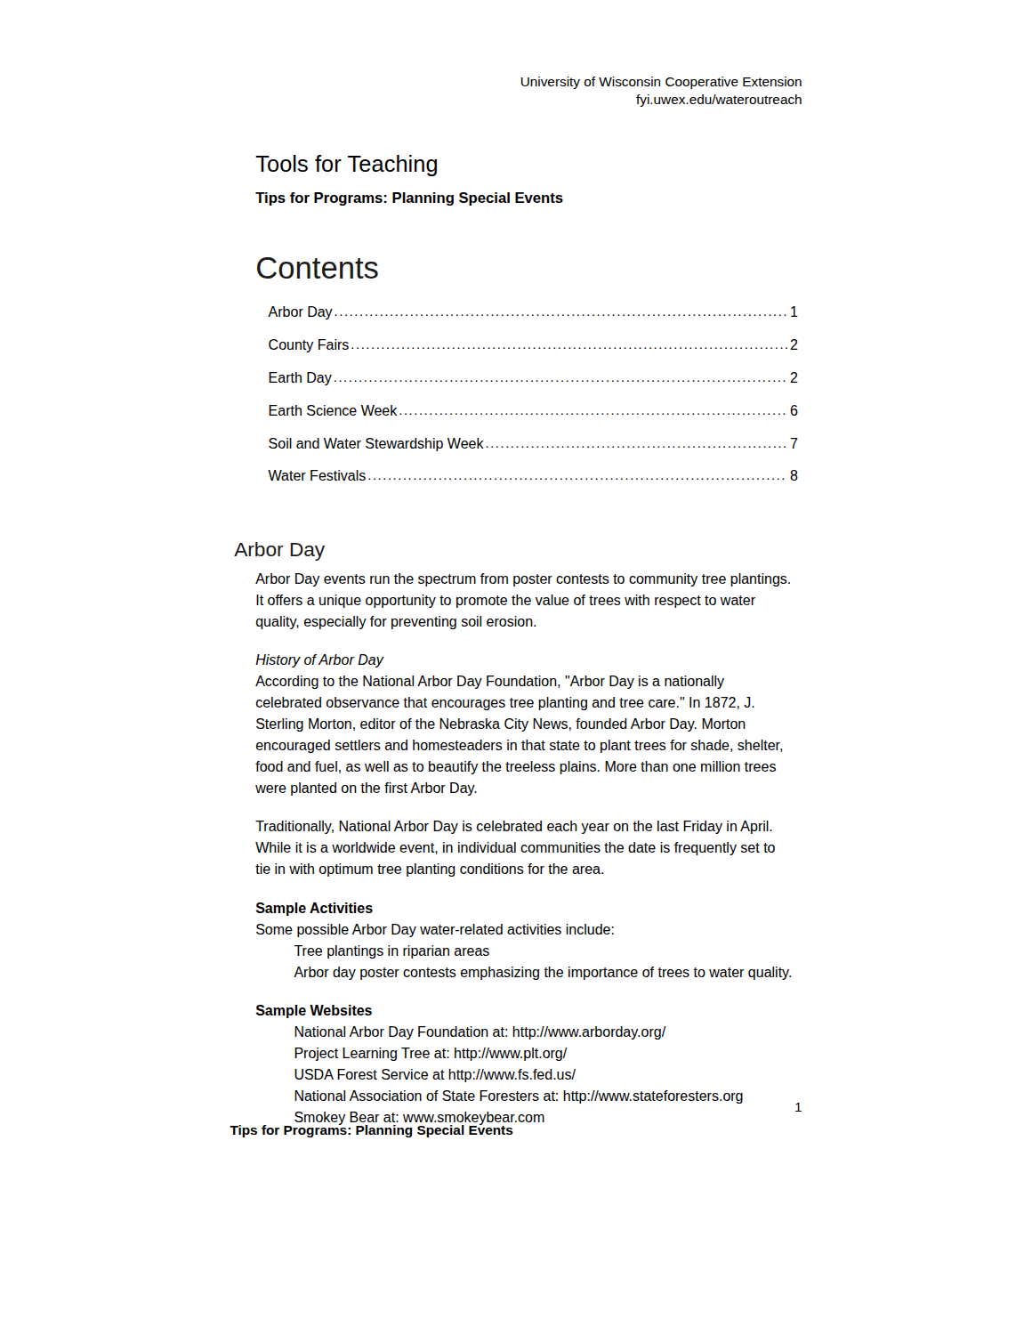University of Wisconsin Cooperative Extension
fyi.uwex.edu/wateroutreach
Tools for Teaching
Tips for Programs: Planning Special Events
Contents
Arbor Day ........................................................................................................................................... 1
County Fairs ....................................................................................................................................... 2
Earth Day ........................................................................................................................................... 2
Earth Science Week ............................................................................................................................. 6
Soil and Water Stewardship Week ......................................................................................................... 7
Water Festivals .................................................................................................................................. 8
Arbor Day
Arbor Day events run the spectrum from poster contests to community tree plantings. It offers a unique opportunity to promote the value of trees with respect to water quality, especially for preventing soil erosion.
History of Arbor Day
According to the National Arbor Day Foundation, "Arbor Day is a nationally celebrated observance that encourages tree planting and tree care." In 1872, J. Sterling Morton, editor of the Nebraska City News, founded Arbor Day. Morton encouraged settlers and homesteaders in that state to plant trees for shade, shelter, food and fuel, as well as to beautify the treeless plains. More than one million trees were planted on the first Arbor Day.
Traditionally, National Arbor Day is celebrated each year on the last Friday in April. While it is a worldwide event, in individual communities the date is frequently set to tie in with optimum tree planting conditions for the area.
Sample Activities
Some possible Arbor Day water-related activities include:
Tree plantings in riparian areas
Arbor day poster contests emphasizing the importance of trees to water quality.
Sample Websites
National Arbor Day Foundation at: http://www.arborday.org/
Project Learning Tree at: http://www.plt.org/
USDA Forest Service at http://www.fs.fed.us/
National Association of State Foresters at: http://www.stateforesters.org
Smokey Bear at: www.smokeybear.com
1
Tips for Programs: Planning Special Events